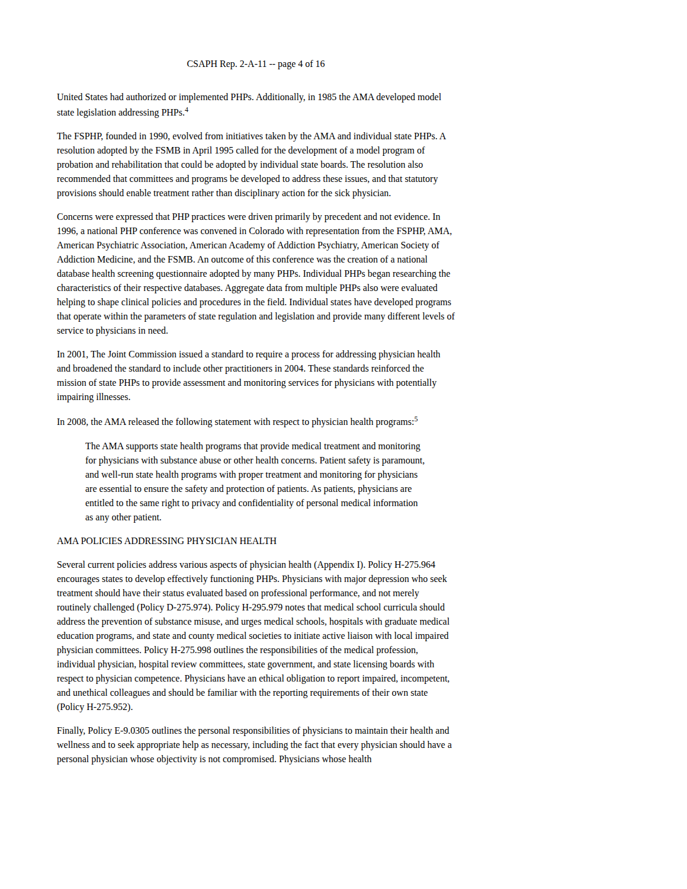CSAPH Rep. 2-A-11 -- page 4 of 16
United States had authorized or implemented PHPs. Additionally, in 1985 the AMA developed model state legislation addressing PHPs.4
The FSPHP, founded in 1990, evolved from initiatives taken by the AMA and individual state PHPs. A resolution adopted by the FSMB in April 1995 called for the development of a model program of probation and rehabilitation that could be adopted by individual state boards. The resolution also recommended that committees and programs be developed to address these issues, and that statutory provisions should enable treatment rather than disciplinary action for the sick physician.
Concerns were expressed that PHP practices were driven primarily by precedent and not evidence. In 1996, a national PHP conference was convened in Colorado with representation from the FSPHP, AMA, American Psychiatric Association, American Academy of Addiction Psychiatry, American Society of Addiction Medicine, and the FSMB. An outcome of this conference was the creation of a national database health screening questionnaire adopted by many PHPs. Individual PHPs began researching the characteristics of their respective databases. Aggregate data from multiple PHPs also were evaluated helping to shape clinical policies and procedures in the field. Individual states have developed programs that operate within the parameters of state regulation and legislation and provide many different levels of service to physicians in need.
In 2001, The Joint Commission issued a standard to require a process for addressing physician health and broadened the standard to include other practitioners in 2004. These standards reinforced the mission of state PHPs to provide assessment and monitoring services for physicians with potentially impairing illnesses.
In 2008, the AMA released the following statement with respect to physician health programs:5
The AMA supports state health programs that provide medical treatment and monitoring for physicians with substance abuse or other health concerns. Patient safety is paramount, and well-run state health programs with proper treatment and monitoring for physicians are essential to ensure the safety and protection of patients. As patients, physicians are entitled to the same right to privacy and confidentiality of personal medical information as any other patient.
AMA POLICIES ADDRESSING PHYSICIAN HEALTH
Several current policies address various aspects of physician health (Appendix I). Policy H-275.964 encourages states to develop effectively functioning PHPs. Physicians with major depression who seek treatment should have their status evaluated based on professional performance, and not merely routinely challenged (Policy D-275.974). Policy H-295.979 notes that medical school curricula should address the prevention of substance misuse, and urges medical schools, hospitals with graduate medical education programs, and state and county medical societies to initiate active liaison with local impaired physician committees. Policy H-275.998 outlines the responsibilities of the medical profession, individual physician, hospital review committees, state government, and state licensing boards with respect to physician competence. Physicians have an ethical obligation to report impaired, incompetent, and unethical colleagues and should be familiar with the reporting requirements of their own state (Policy H-275.952).
Finally, Policy E-9.0305 outlines the personal responsibilities of physicians to maintain their health and wellness and to seek appropriate help as necessary, including the fact that every physician should have a personal physician whose objectivity is not compromised. Physicians whose health